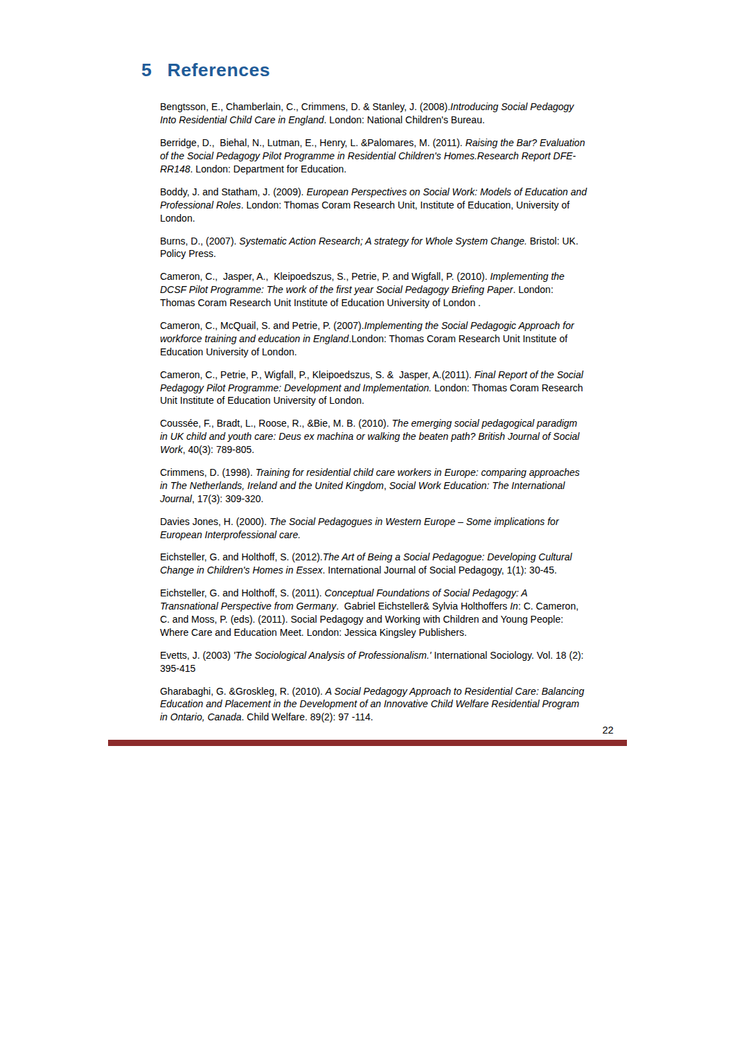5 References
Bengtsson, E., Chamberlain, C., Crimmens, D. & Stanley, J. (2008).Introducing Social Pedagogy Into Residential Child Care in England. London: National Children's Bureau.
Berridge, D., Biehal, N., Lutman, E., Henry, L. &Palomares, M. (2011). Raising the Bar? Evaluation of the Social Pedagogy Pilot Programme in Residential Children's Homes.Research Report DFE-RR148. London: Department for Education.
Boddy, J. and Statham, J. (2009). European Perspectives on Social Work: Models of Education and Professional Roles. London: Thomas Coram Research Unit, Institute of Education, University of London.
Burns, D., (2007). Systematic Action Research; A strategy for Whole System Change. Bristol: UK. Policy Press.
Cameron, C., Jasper, A., Kleipoedszus, S., Petrie, P. and Wigfall, P. (2010). Implementing the DCSF Pilot Programme: The work of the first year Social Pedagogy Briefing Paper. London: Thomas Coram Research Unit Institute of Education University of London .
Cameron, C., McQuail, S. and Petrie, P. (2007).Implementing the Social Pedagogic Approach for workforce training and education in England.London: Thomas Coram Research Unit Institute of Education University of London.
Cameron, C., Petrie, P., Wigfall, P., Kleipoedszus, S. & Jasper, A.(2011). Final Report of the Social Pedagogy Pilot Programme: Development and Implementation. London: Thomas Coram Research Unit Institute of Education University of London.
Coussée, F., Bradt, L., Roose, R., &Bie, M. B. (2010). The emerging social pedagogical paradigm in UK child and youth care: Deus ex machina or walking the beaten path? British Journal of Social Work, 40(3): 789-805.
Crimmens, D. (1998). Training for residential child care workers in Europe: comparing approaches in The Netherlands, Ireland and the United Kingdom, Social Work Education: The International Journal, 17(3): 309-320.
Davies Jones, H. (2000). The Social Pedagogues in Western Europe – Some implications for European Interprofessional care.
Eichsteller, G. and Holthoff, S. (2012).The Art of Being a Social Pedagogue: Developing Cultural Change in Children's Homes in Essex. International Journal of Social Pedagogy, 1(1): 30-45.
Eichsteller, G. and Holthoff, S. (2011). Conceptual Foundations of Social Pedagogy: A Transnational Perspective from Germany. Gabriel Eichsteller& Sylvia Holthoffers In: C. Cameron, C. and Moss, P. (eds). (2011). Social Pedagogy and Working with Children and Young People: Where Care and Education Meet. London: Jessica Kingsley Publishers.
Evetts, J. (2003) 'The Sociological Analysis of Professionalism.' International Sociology. Vol. 18 (2): 395-415
Gharabaghi, G. &Groskleg, R. (2010). A Social Pedagogy Approach to Residential Care: Balancing Education and Placement in the Development of an Innovative Child Welfare Residential Program in Ontario, Canada. Child Welfare. 89(2): 97 -114.
22